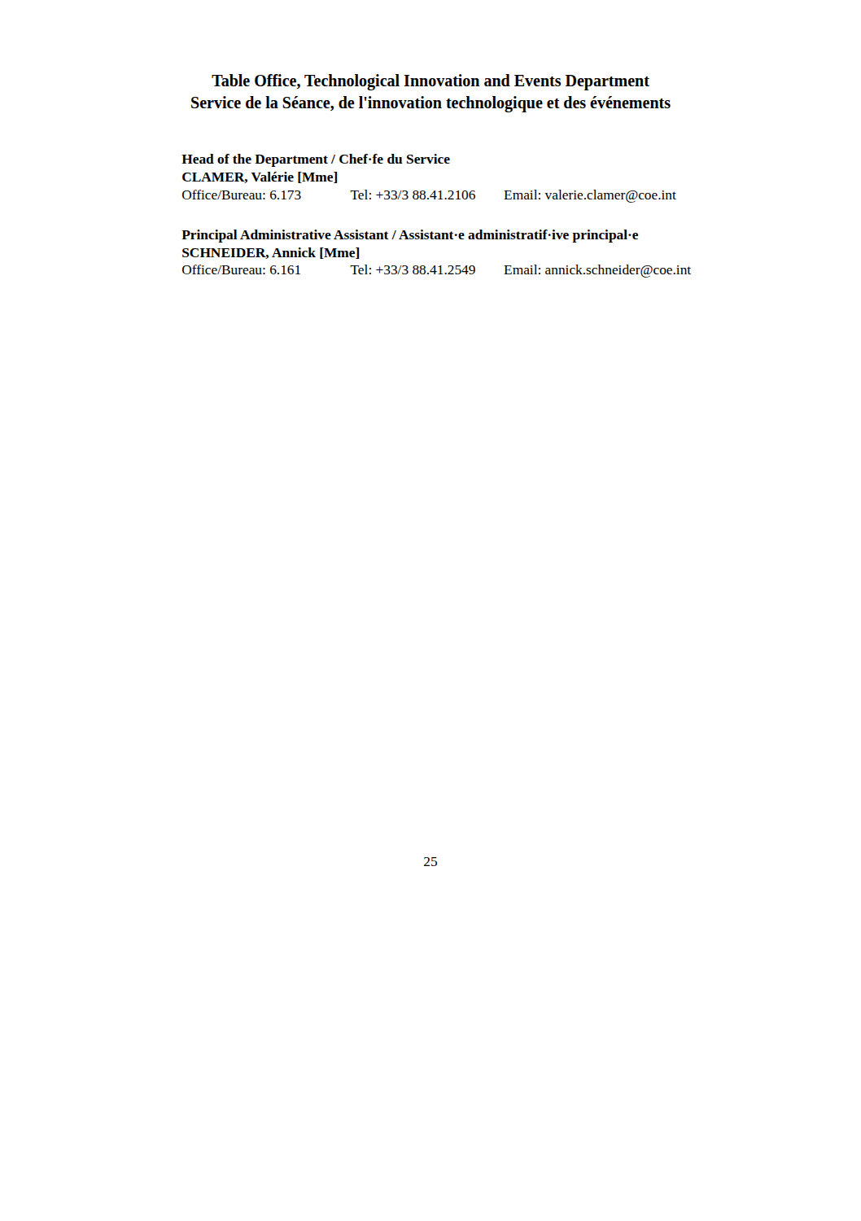Table Office, Technological Innovation and Events Department Service de la Séance, de l'innovation technologique et des événements
Head of the Department / Chef·fe du Service
CLAMER, Valérie [Mme]
Office/Bureau: 6.173 Tel: +33/3 88.41.2106 Email: valerie.clamer@coe.int
Principal Administrative Assistant / Assistant·e administratif·ive principal·e
SCHNEIDER, Annick [Mme]
Office/Bureau: 6.161 Tel: +33/3 88.41.2549 Email: annick.schneider@coe.int
25